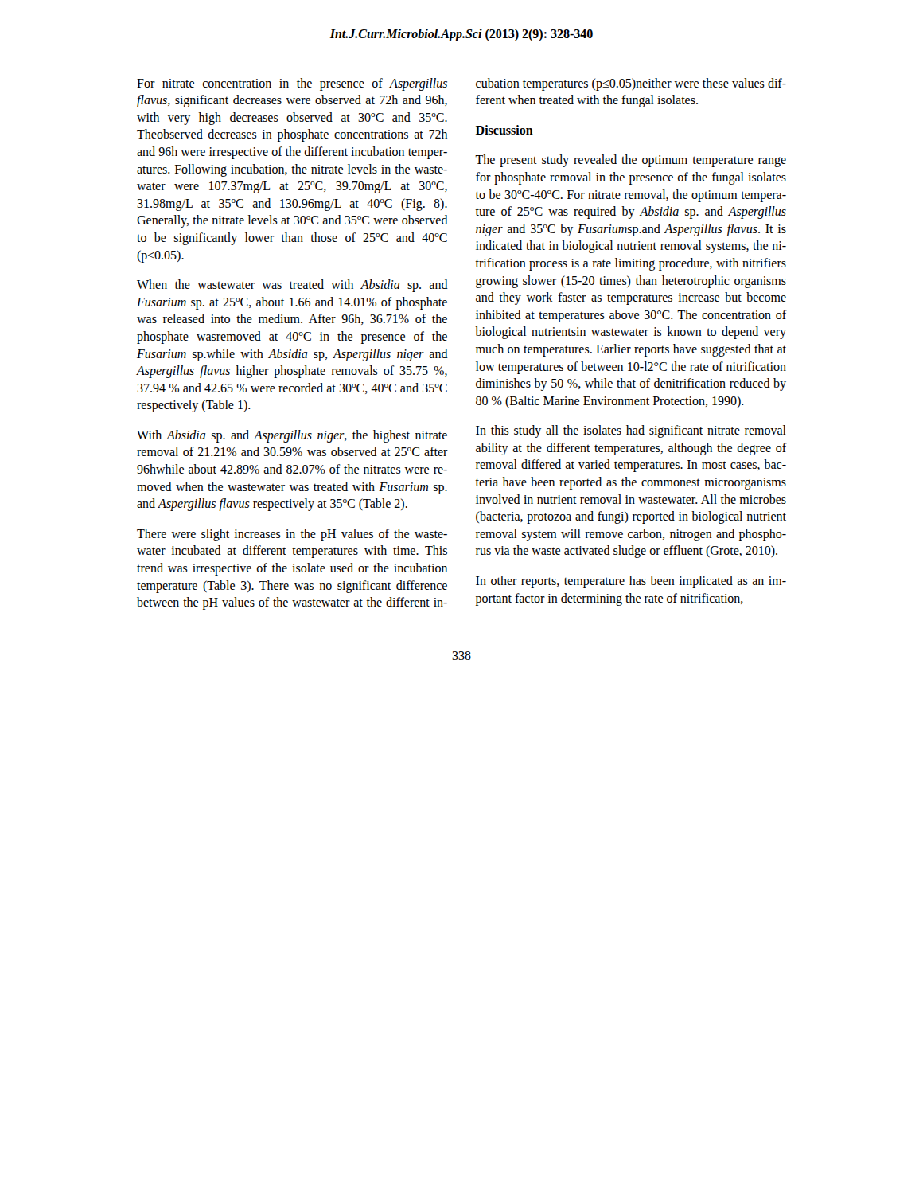Int.J.Curr.Microbiol.App.Sci (2013) 2(9): 328-340
For nitrate concentration in the presence of Aspergillus flavus, significant decreases were observed at 72h and 96h, with very high decreases observed at 30oC and 35oC. Theobserved decreases in phosphate concentrations at 72h and 96h were irrespective of the different incubation temperatures. Following incubation, the nitrate levels in the wastewater were 107.37mg/L at 25oC, 39.70mg/L at 30oC, 31.98mg/L at 35oC and 130.96mg/L at 40oC (Fig. 8). Generally, the nitrate levels at 30oC and 35oC were observed to be significantly lower than those of 25oC and 40oC (p≤0.05).
When the wastewater was treated with Absidia sp. and Fusarium sp. at 25oC, about 1.66 and 14.01% of phosphate was released into the medium. After 96h, 36.71% of the phosphate wasremoved at 40oC in the presence of the Fusarium sp.while with Absidia sp, Aspergillus niger and Aspergillus flavus higher phosphate removals of 35.75 %, 37.94 % and 42.65 % were recorded at 30oC, 40oC and 35oC respectively (Table 1).
With Absidia sp. and Aspergillus niger, the highest nitrate removal of 21.21% and 30.59% was observed at 25oC after 96hwhile about 42.89% and 82.07% of the nitrates were removed when the wastewater was treated with Fusarium sp. and Aspergillus flavus respectively at 35oC (Table 2).
There were slight increases in the pH values of the wastewater incubated at different temperatures with time. This trend was irrespective of the isolate used or the incubation temperature (Table 3). There was no significant difference between the pH values of the wastewater at the different incubation temperatures (p≤0.05)neither were these values different when treated with the fungal isolates.
Discussion
The present study revealed the optimum temperature range for phosphate removal in the presence of the fungal isolates to be 30oC-40oC. For nitrate removal, the optimum temperature of 25oC was required by Absidia sp. and Aspergillus niger and 35oC by Fusariumsp.and Aspergillus flavus. It is indicated that in biological nutrient removal systems, the nitrification process is a rate limiting procedure, with nitrifiers growing slower (15-20 times) than heterotrophic organisms and they work faster as temperatures increase but become inhibited at temperatures above 30°C. The concentration of biological nutrientsin wastewater is known to depend very much on temperatures. Earlier reports have suggested that at low temperatures of between 10-l2°C the rate of nitrification diminishes by 50 %, while that of denitrification reduced by 80 % (Baltic Marine Environment Protection, 1990).
In this study all the isolates had significant nitrate removal ability at the different temperatures, although the degree of removal differed at varied temperatures. In most cases, bacteria have been reported as the commonest microorganisms involved in nutrient removal in wastewater. All the microbes (bacteria, protozoa and fungi) reported in biological nutrient removal system will remove carbon, nitrogen and phosphorus via the waste activated sludge or effluent (Grote, 2010).
In other reports, temperature has been implicated as an important factor in determining the rate of nitrification,
338